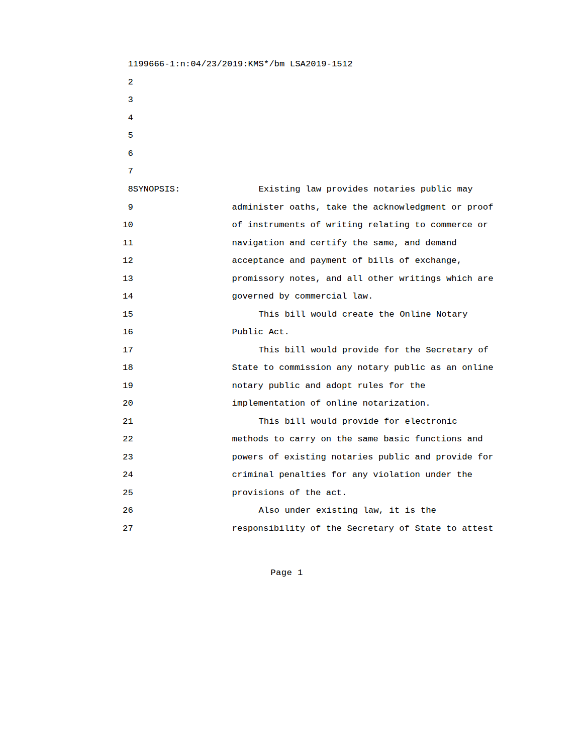| 1 | 199666-1:n:04/23/2019:KMS*/bm LSA2019-1512 |
| 2 | . |
| 3 | . |
| 4 | . |
| 5 | . |
| 6 | . |
| 7 | . |
| 8 | SYNOPSIS: Existing law provides notaries public may |
| 9 | administer oaths, take the acknowledgment or proof |
| 10 | of instruments of writing relating to commerce or |
| 11 | navigation and certify the same, and demand |
| 12 | acceptance and payment of bills of exchange, |
| 13 | promissory notes, and all other writings which are |
| 14 | governed by commercial law. |
| 15 | This bill would create the Online Notary |
| 16 | Public Act. |
| 17 | This bill would provide for the Secretary of |
| 18 | State to commission any notary public as an online |
| 19 | notary public and adopt rules for the |
| 20 | implementation of online notarization. |
| 21 | This bill would provide for electronic |
| 22 | methods to carry on the same basic functions and |
| 23 | powers of existing notaries public and provide for |
| 24 | criminal penalties for any violation under the |
| 25 | provisions of the act. |
| 26 | Also under existing law, it is the |
| 27 | responsibility of the Secretary of State to attest |
Page 1